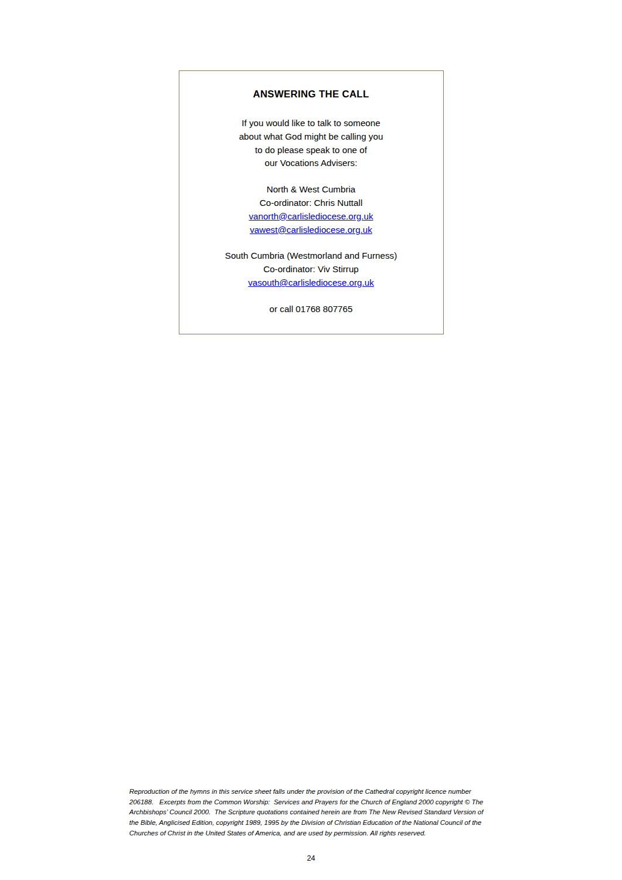ANSWERING THE CALL
If you would like to talk to someone
about what God might be calling you
to do please speak to one of
our Vocations Advisers:
North & West Cumbria
Co-ordinator: Chris Nuttall
vanorth@carlislediocese.org.uk
vawest@carlislediocese.org.uk
South Cumbria (Westmorland and Furness)
Co-ordinator: Viv Stirrup
vasouth@carlislediocese.org.uk
or call 01768 807765
Reproduction of the hymns in this service sheet falls under the provision of the Cathedral copyright licence number 206188. Excerpts from the Common Worship: Services and Prayers for the Church of England 2000 copyright © The Archbishops’ Council 2000. The Scripture quotations contained herein are from The New Revised Standard Version of the Bible, Anglicised Edition, copyright 1989, 1995 by the Division of Christian Education of the National Council of the Churches of Christ in the United States of America, and are used by permission. All rights reserved.
24